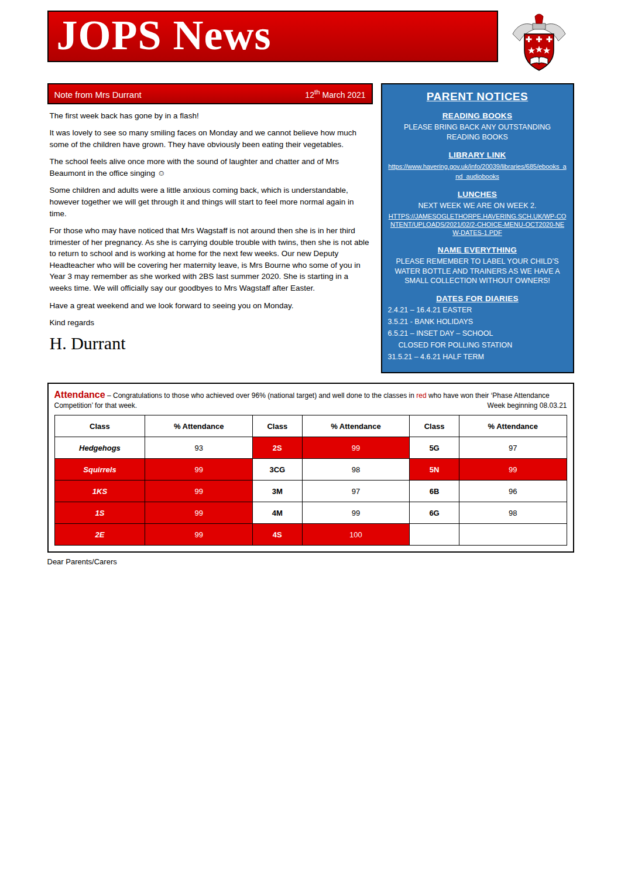JOPS News
Note from Mrs Durrant 12th March 2021
The first week back has gone by in a flash!
It was lovely to see so many smiling faces on Monday and we cannot believe how much some of the children have grown. They have obviously been eating their vegetables.
The school feels alive once more with the sound of laughter and chatter and of Mrs Beaumont in the office singing ☺
Some children and adults were a little anxious coming back, which is understandable, however together we will get through it and things will start to feel more normal again in time.
For those who may have noticed that Mrs Wagstaff is not around then she is in her third trimester of her pregnancy. As she is carrying double trouble with twins, then she is not able to return to school and is working at home for the next few weeks. Our new Deputy Headteacher who will be covering her maternity leave, is Mrs Bourne who some of you in Year 3 may remember as she worked with 2BS last summer 2020. She is starting in a weeks time. We will officially say our goodbyes to Mrs Wagstaff after Easter.
Have a great weekend and we look forward to seeing you on Monday.
Kind regards
H. Durrant
PARENT NOTICES
READING BOOKS
PLEASE BRING BACK ANY OUTSTANDING READING BOOKS
LIBRARY LINK
https://www.havering.gov.uk/info/20039/libraries/685/ebooks_and_audiobooks
LUNCHES
NEXT WEEK WE ARE ON WEEK 2.
HTTPS://JAMESOGLETHORPE.HAVERING.SCH.UK/WP-CONTENT/UPLOADS/2021/02/2-CHOICE-MENU-OCT2020-NEW-DATES-1.PDF
NAME EVERYTHING
PLEASE REMEMBER TO LABEL YOUR CHILD’S WATER BOTTLE AND TRAINERS AS WE HAVE A SMALL COLLECTION WITHOUT OWNERS!
DATES FOR DIARIES
2.4.21 – 16.4.21 EASTER
3.5.21 - BANK HOLIDAYS
6.5.21 – INSET DAY – SCHOOL
CLOSED FOR POLLING STATION
31.5.21 – 4.6.21 HALF TERM
Attendance – Congratulations to those who achieved over 96% (national target) and well done to the classes in red who have won their ‘Phase Attendance Competition’ for that week. Week beginning 08.03.21
| Class | % Attendance | Class | % Attendance | Class | % Attendance |
| --- | --- | --- | --- | --- | --- |
| Hedgehogs | 93 | 2S | 99 | 5G | 97 |
| Squirrels | 99 | 3CG | 98 | 5N | 99 |
| 1KS | 99 | 3M | 97 | 6B | 96 |
| 1S | 99 | 4M | 99 | 6G | 98 |
| 2E | 99 | 4S | 100 | | |
Dear Parents/Carers